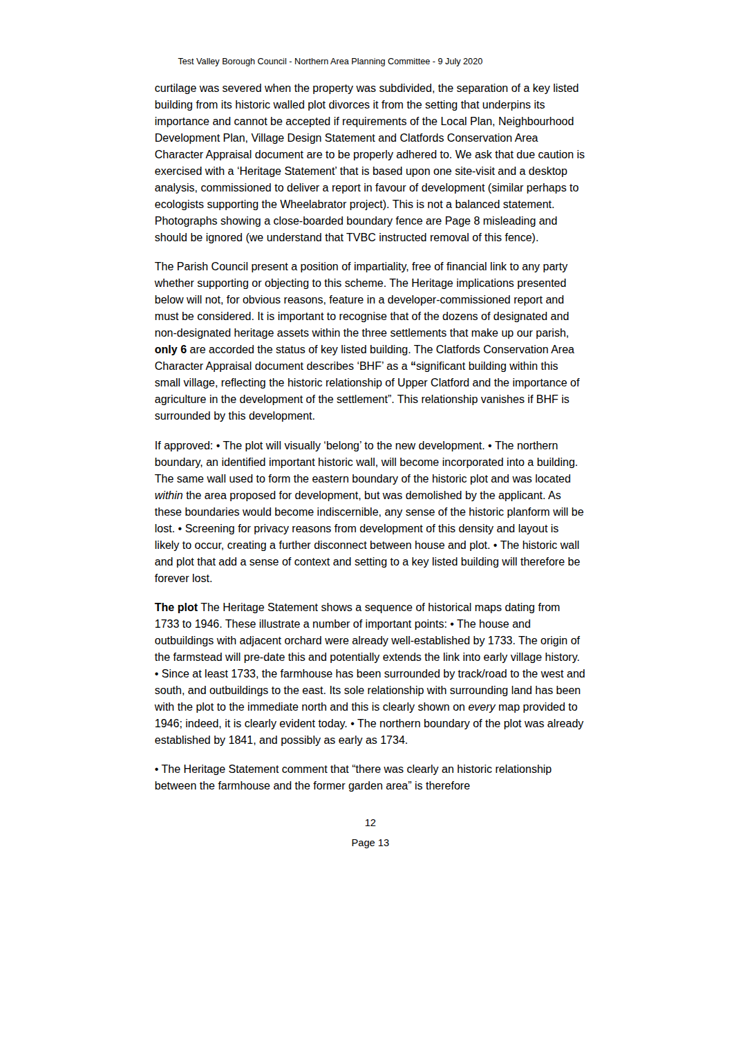Test Valley Borough Council - Northern Area Planning Committee - 9 July 2020
curtilage was severed when the property was subdivided, the separation of a key listed building from its historic walled plot divorces it from the setting that underpins its importance and cannot be accepted if requirements of the Local Plan, Neighbourhood Development Plan, Village Design Statement and Clatfords Conservation Area Character Appraisal document are to be properly adhered to. We ask that due caution is exercised with a ‘Heritage Statement’ that is based upon one site-visit and a desktop analysis, commissioned to deliver a report in favour of development (similar perhaps to ecologists supporting the Wheelabrator project). This is not a balanced statement. Photographs showing a close-boarded boundary fence are Page 8 misleading and should be ignored (we understand that TVBC instructed removal of this fence).
The Parish Council present a position of impartiality, free of financial link to any party whether supporting or objecting to this scheme. The Heritage implications presented below will not, for obvious reasons, feature in a developer-commissioned report and must be considered. It is important to recognise that of the dozens of designated and non-designated heritage assets within the three settlements that make up our parish, only 6 are accorded the status of key listed building. The Clatfords Conservation Area Character Appraisal document describes ‘BHF’ as a “significant building within this small village, reflecting the historic relationship of Upper Clatford and the importance of agriculture in the development of the settlement”. This relationship vanishes if BHF is surrounded by this development.
If approved: • The plot will visually ‘belong’ to the new development. • The northern boundary, an identified important historic wall, will become incorporated into a building. The same wall used to form the eastern boundary of the historic plot and was located within the area proposed for development, but was demolished by the applicant. As these boundaries would become indiscernible, any sense of the historic planform will be lost. • Screening for privacy reasons from development of this density and layout is likely to occur, creating a further disconnect between house and plot. • The historic wall and plot that add a sense of context and setting to a key listed building will therefore be forever lost.
The plot The Heritage Statement shows a sequence of historical maps dating from 1733 to 1946. These illustrate a number of important points: • The house and outbuildings with adjacent orchard were already well-established by 1733. The origin of the farmstead will pre-date this and potentially extends the link into early village history. • Since at least 1733, the farmhouse has been surrounded by track/road to the west and south, and outbuildings to the east. Its sole relationship with surrounding land has been with the plot to the immediate north and this is clearly shown on every map provided to 1946; indeed, it is clearly evident today. • The northern boundary of the plot was already established by 1841, and possibly as early as 1734.
• The Heritage Statement comment that “there was clearly an historic relationship between the farmhouse and the former garden area” is therefore
12
Page 13